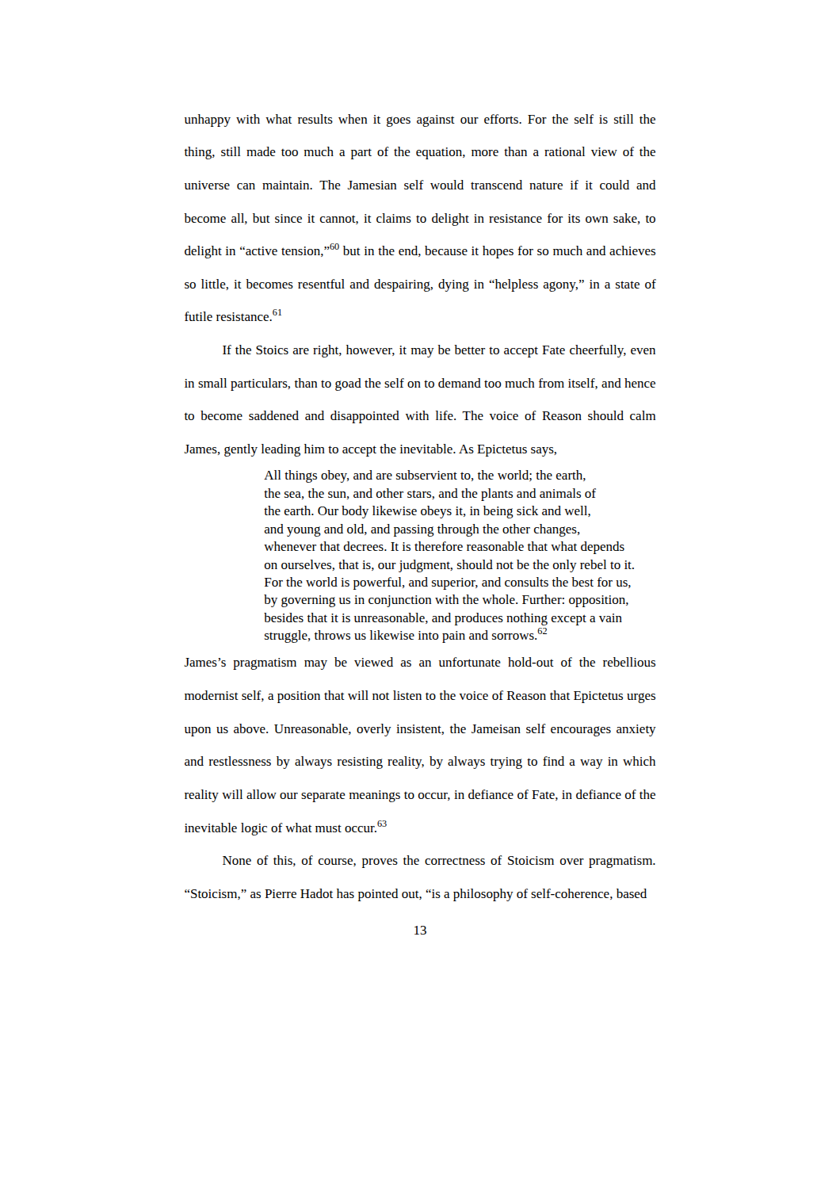unhappy with what results when it goes against our efforts. For the self is still the thing, still made too much a part of the equation, more than a rational view of the universe can maintain. The Jamesian self would transcend nature if it could and become all, but since it cannot, it claims to delight in resistance for its own sake, to delight in “active tension,”60 but in the end, because it hopes for so much and achieves so little, it becomes resentful and despairing, dying in “helpless agony,” in a state of futile resistance.61
If the Stoics are right, however, it may be better to accept Fate cheerfully, even in small particulars, than to goad the self on to demand too much from itself, and hence to become saddened and disappointed with life. The voice of Reason should calm James, gently leading him to accept the inevitable. As Epictetus says,
All things obey, and are subservient to, the world; the earth,
the sea, the sun, and other stars, and the plants and animals of
the earth. Our body likewise obeys it, in being sick and well,
and young and old, and passing through the other changes,
whenever that decrees. It is therefore reasonable that what depends
on ourselves, that is, our judgment, should not be the only rebel to it.
For the world is powerful, and superior, and consults the best for us,
by governing us in conjunction with the whole. Further: opposition,
besides that it is unreasonable, and produces nothing except a vain
struggle, throws us likewise into pain and sorrows.62
James’s pragmatism may be viewed as an unfortunate hold-out of the rebellious modernist self, a position that will not listen to the voice of Reason that Epictetus urges upon us above. Unreasonable, overly insistent, the Jameisan self encourages anxiety and restlessness by always resisting reality, by always trying to find a way in which reality will allow our separate meanings to occur, in defiance of Fate, in defiance of the inevitable logic of what must occur.63
None of this, of course, proves the correctness of Stoicism over pragmatism. “Stoicism,” as Pierre Hadot has pointed out, “is a philosophy of self-coherence, based
13